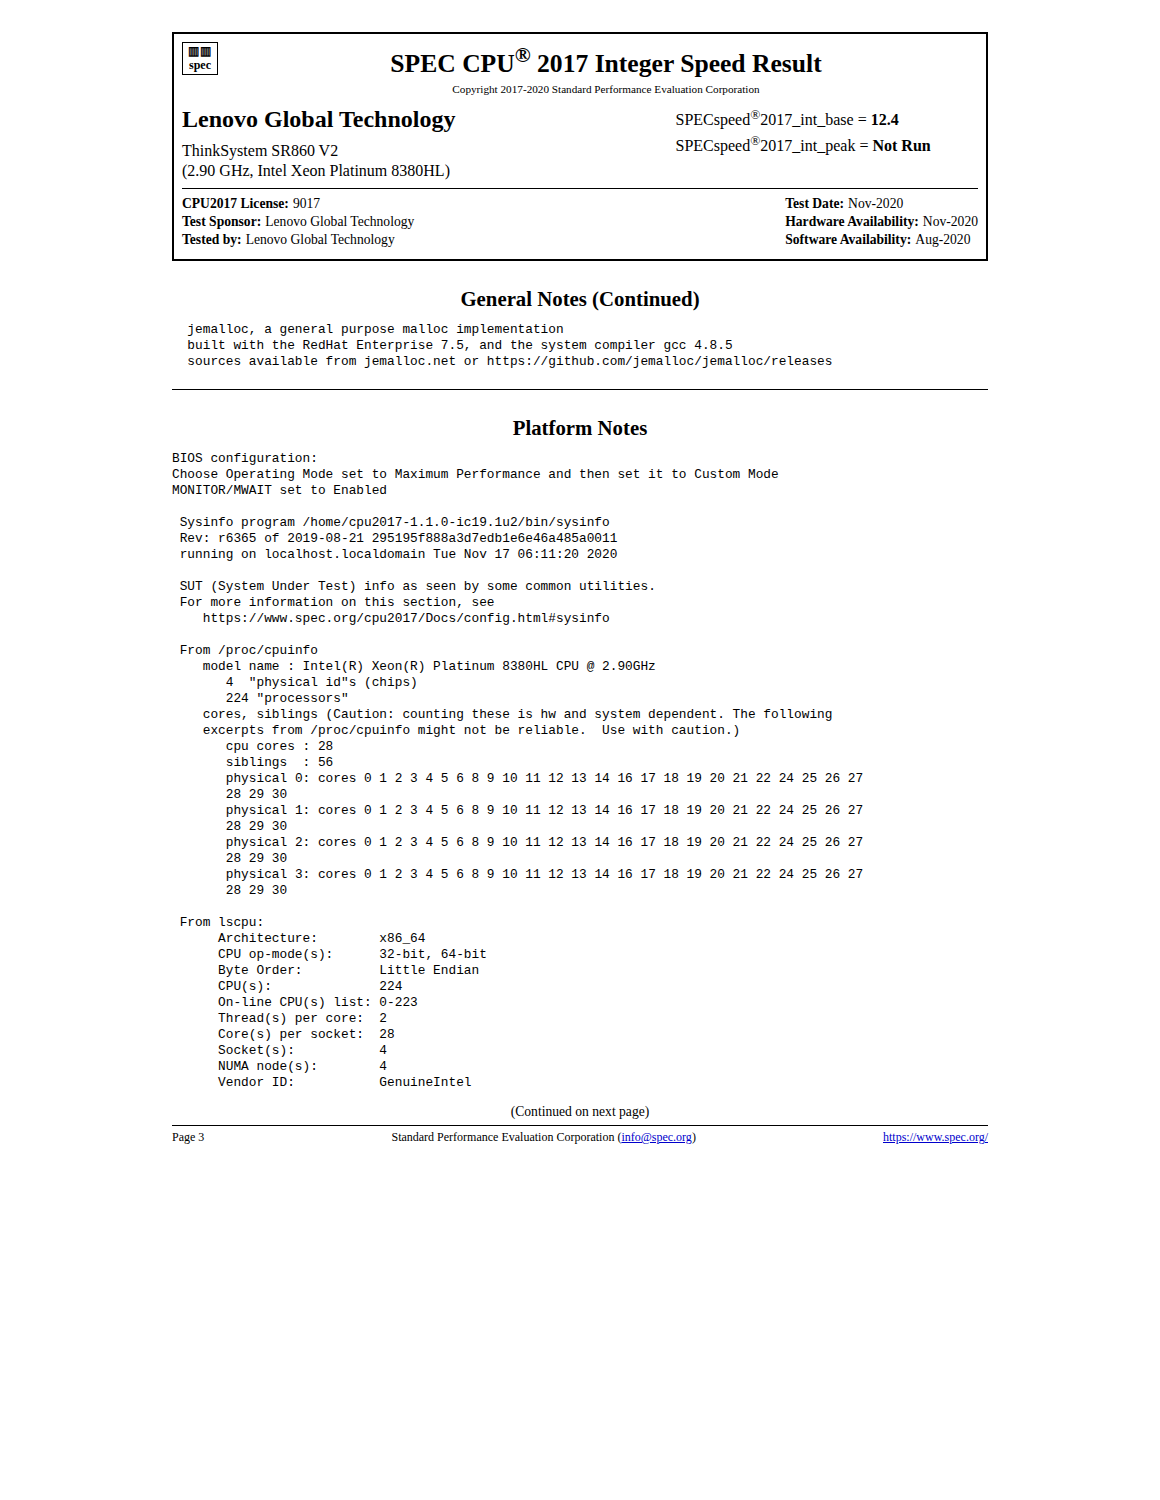▥▥
spec
SPEC CPU® 2017 Integer Speed Result
Copyright 2017-2020 Standard Performance Evaluation Corporation
Lenovo Global Technology
ThinkSystem SR860 V2
(2.90 GHz, Intel Xeon Platinum 8380HL)
SPECspeed®2017_int_base = 12.4
SPECspeed®2017_int_peak = Not Run
CPU2017 License:
9017
Test Sponsor:
Lenovo Global Technology
Tested by:
Lenovo Global Technology
Test Date:
Nov-2020
Hardware Availability:
Nov-2020
Software Availability:
Aug-2020
General Notes (Continued)
  jemalloc, a general purpose malloc implementation
  built with the RedHat Enterprise 7.5, and the system compiler gcc 4.8.5
  sources available from jemalloc.net or https://github.com/jemalloc/jemalloc/releases
Platform Notes
BIOS configuration:
Choose Operating Mode set to Maximum Performance and then set it to Custom Mode
MONITOR/MWAIT set to Enabled

 Sysinfo program /home/cpu2017-1.1.0-ic19.1u2/bin/sysinfo
 Rev: r6365 of 2019-08-21 295195f888a3d7edb1e6e46a485a0011
 running on localhost.localdomain Tue Nov 17 06:11:20 2020

 SUT (System Under Test) info as seen by some common utilities.
 For more information on this section, see
    https://www.spec.org/cpu2017/Docs/config.html#sysinfo

 From /proc/cpuinfo
    model name : Intel(R) Xeon(R) Platinum 8380HL CPU @ 2.90GHz
       4  "physical id"s (chips)
       224 "processors"
    cores, siblings (Caution: counting these is hw and system dependent. The following
    excerpts from /proc/cpuinfo might not be reliable.  Use with caution.)
       cpu cores : 28
       siblings  : 56
       physical 0: cores 0 1 2 3 4 5 6 8 9 10 11 12 13 14 16 17 18 19 20 21 22 24 25 26 27
       28 29 30
       physical 1: cores 0 1 2 3 4 5 6 8 9 10 11 12 13 14 16 17 18 19 20 21 22 24 25 26 27
       28 29 30
       physical 2: cores 0 1 2 3 4 5 6 8 9 10 11 12 13 14 16 17 18 19 20 21 22 24 25 26 27
       28 29 30
       physical 3: cores 0 1 2 3 4 5 6 8 9 10 11 12 13 14 16 17 18 19 20 21 22 24 25 26 27
       28 29 30

 From lscpu:
      Architecture:        x86_64
      CPU op-mode(s):      32-bit, 64-bit
      Byte Order:          Little Endian
      CPU(s):              224
      On-line CPU(s) list: 0-223
      Thread(s) per core:  2
      Core(s) per socket:  28
      Socket(s):           4
      NUMA node(s):        4
      Vendor ID:           GenuineIntel
(Continued on next page)
Page 3 Standard Performance Evaluation Corporation (info@spec.org) https://www.spec.org/